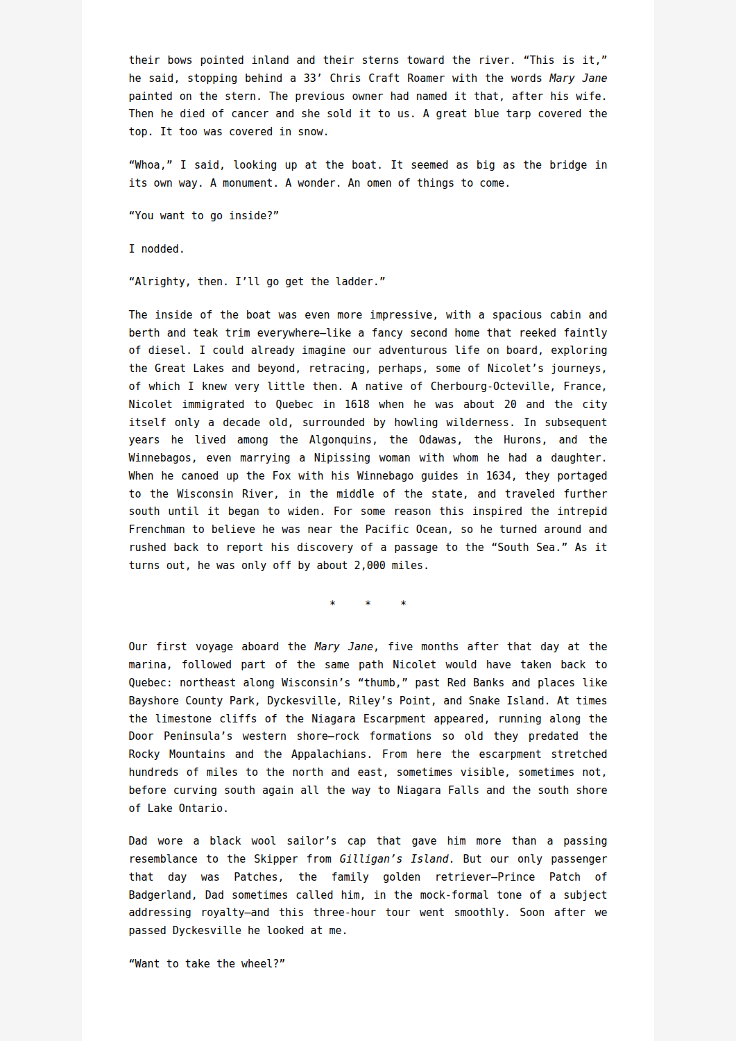their bows pointed inland and their sterns toward the river. “This is it,” he said, stopping behind a 33’ Chris Craft Roamer with the words Mary Jane painted on the stern. The previous owner had named it that, after his wife. Then he died of cancer and she sold it to us. A great blue tarp covered the top. It too was covered in snow.
“Whoa,” I said, looking up at the boat. It seemed as big as the bridge in its own way. A monument. A wonder. An omen of things to come.
“You want to go inside?”
I nodded.
“Alrighty, then. I’ll go get the ladder.”
The inside of the boat was even more impressive, with a spacious cabin and berth and teak trim everywhere—like a fancy second home that reeked faintly of diesel. I could already imagine our adventurous life on board, exploring the Great Lakes and beyond, retracing, perhaps, some of Nicolet’s journeys, of which I knew very little then. A native of Cherbourg-Octeville, France, Nicolet immigrated to Quebec in 1618 when he was about 20 and the city itself only a decade old, surrounded by howling wilderness. In subsequent years he lived among the Algonquins, the Odawas, the Hurons, and the Winnebagos, even marrying a Nipissing woman with whom he had a daughter. When he canoed up the Fox with his Winnebago guides in 1634, they portaged to the Wisconsin River, in the middle of the state, and traveled further south until it began to widen. For some reason this inspired the intrepid Frenchman to believe he was near the Pacific Ocean, so he turned around and rushed back to report his discovery of a passage to the “South Sea.” As it turns out, he was only off by about 2,000 miles.
* * *
Our first voyage aboard the Mary Jane, five months after that day at the marina, followed part of the same path Nicolet would have taken back to Quebec: northeast along Wisconsin’s “thumb,” past Red Banks and places like Bayshore County Park, Dyckesville, Riley’s Point, and Snake Island. At times the limestone cliffs of the Niagara Escarpment appeared, running along the Door Peninsula’s western shore—rock formations so old they predated the Rocky Mountains and the Appalachians. From here the escarpment stretched hundreds of miles to the north and east, sometimes visible, sometimes not, before curving south again all the way to Niagara Falls and the south shore of Lake Ontario.
Dad wore a black wool sailor’s cap that gave him more than a passing resemblance to the Skipper from Gilligan’s Island. But our only passenger that day was Patches, the family golden retriever—Prince Patch of Badgerland, Dad sometimes called him, in the mock-formal tone of a subject addressing royalty—and this three-hour tour went smoothly. Soon after we passed Dyckesville he looked at me.
“Want to take the wheel?”